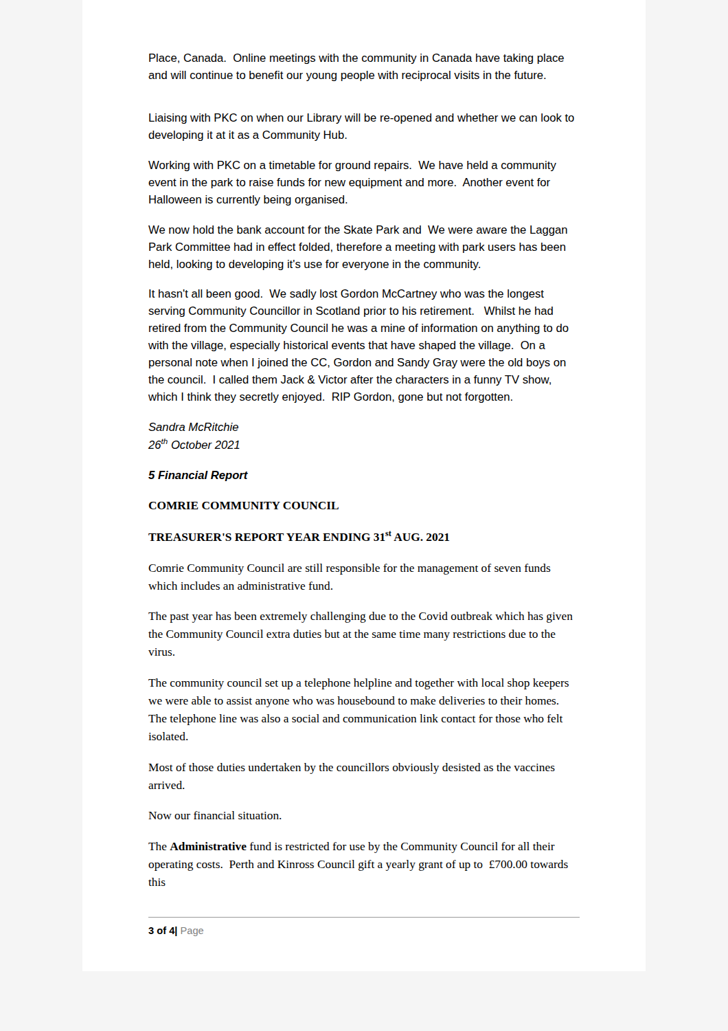Place, Canada. Online meetings with the community in Canada have taking place and will continue to benefit our young people with reciprocal visits in the future.
Liaising with PKC on when our Library will be re-opened and whether we can look to developing it at it as a Community Hub.
Working with PKC on a timetable for ground repairs. We have held a community event in the park to raise funds for new equipment and more. Another event for Halloween is currently being organised.
We now hold the bank account for the Skate Park and We were aware the Laggan Park Committee had in effect folded, therefore a meeting with park users has been held, looking to developing it's use for everyone in the community.
It hasn't all been good. We sadly lost Gordon McCartney who was the longest serving Community Councillor in Scotland prior to his retirement. Whilst he had retired from the Community Council he was a mine of information on anything to do with the village, especially historical events that have shaped the village. On a personal note when I joined the CC, Gordon and Sandy Gray were the old boys on the council. I called them Jack & Victor after the characters in a funny TV show, which I think they secretly enjoyed. RIP Gordon, gone but not forgotten.
Sandra McRitchie
26th October 2021
5 Financial Report
COMRIE COMMUNITY COUNCIL
TREASURER'S REPORT YEAR ENDING 31st AUG. 2021
Comrie Community Council are still responsible for the management of seven funds which includes an administrative fund.
The past year has been extremely challenging due to the Covid outbreak which has given the Community Council extra duties but at the same time many restrictions due to the virus.
The community council set up a telephone helpline and together with local shop keepers we were able to assist anyone who was housebound to make deliveries to their homes. The telephone line was also a social and communication link contact for those who felt isolated.
Most of those duties undertaken by the councillors obviously desisted as the vaccines arrived.
Now our financial situation.
The Administrative fund is restricted for use by the Community Council for all their operating costs. Perth and Kinross Council gift a yearly grant of up to £700.00 towards this
3 of 4| Page